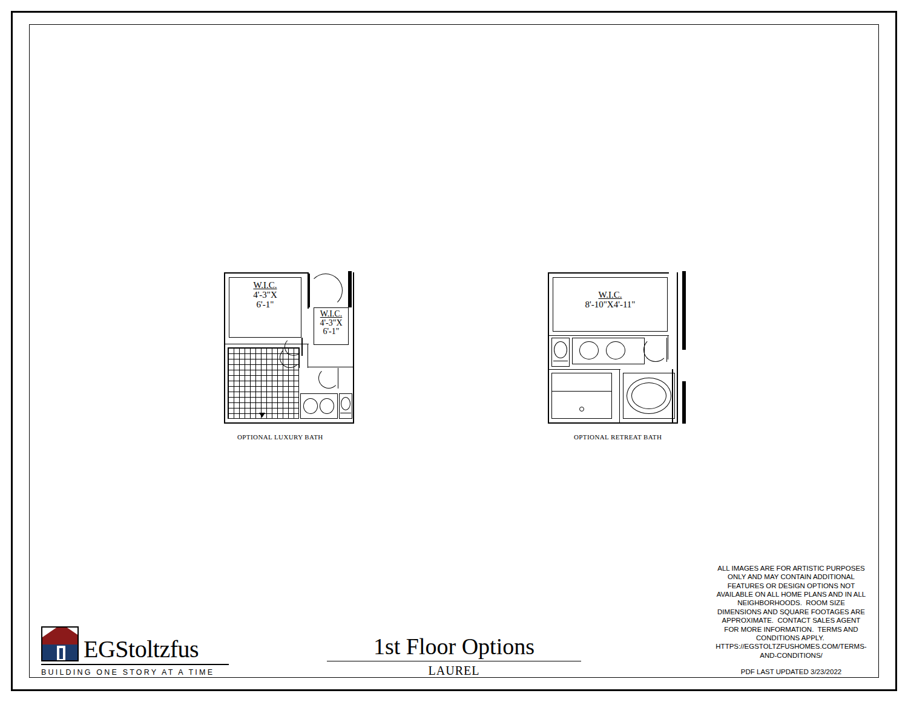============================================================ LEFT PLAN : OPTIONAL LUXURY BATH ============================================================
W.I.C.
4'-3"X
6'-1"
W.I.C.
4'-3"X
6'-1"
OPTIONAL LUXURY BATH
============================================================ RIGHT PLAN : OPTIONAL RETREAT BATH ============================================================
W.I.C.
8'-10"X4'-11"
OPTIONAL RETREAT BATH
============================================================ FOOTER ============================================================
EGStoltzfus
BUILDING ONE STORY AT A TIME
1st Floor Options
LAUREL
ALL IMAGES ARE FOR ARTISTIC PURPOSES ONLY AND MAY CONTAIN ADDITIONAL FEATURES OR DESIGN OPTIONS NOT AVAILABLE ON ALL HOME PLANS AND IN ALL NEIGHBORHOODS. ROOM SIZE DIMENSIONS AND SQUARE FOOTAGES ARE APPROXIMATE. CONTACT SALES AGENT FOR MORE INFORMATION. TERMS AND CONDITIONS APPLY. HTTPS://EGSTOLTZFUSHOMES.COM/TERMS-AND-CONDITIONS/
PDF LAST UPDATED 3/23/2022